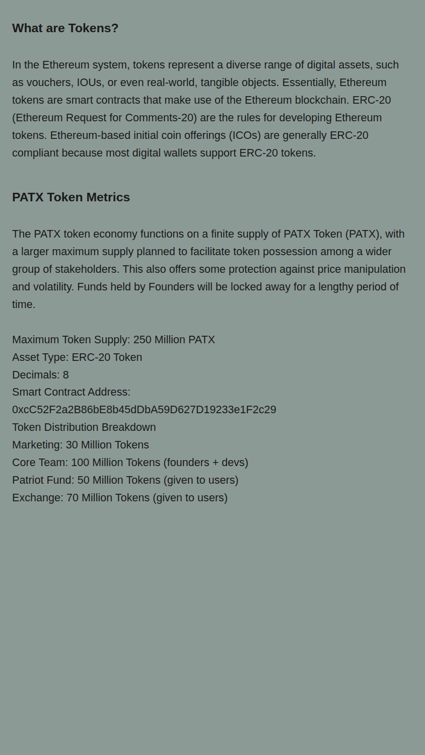What are Tokens?
In the Ethereum system, tokens represent a diverse range of digital assets, such as vouchers, IOUs, or even real-world, tangible objects. Essentially, Ethereum tokens are smart contracts that make use of the Ethereum blockchain. ERC-20 (Ethereum Request for Comments-20) are the rules for developing Ethereum tokens. Ethereum-based initial coin offerings (ICOs) are generally ERC-20 compliant because most digital wallets support ERC-20 tokens.
PATX Token Metrics
The PATX token economy functions on a finite supply of PATX Token (PATX), with a larger maximum supply planned to facilitate token possession among a wider group of stakeholders. This also offers some protection against price manipulation and volatility. Funds held by Founders will be locked away for a lengthy period of time.
Maximum Token Supply: 250 Million PATX Asset Type: ERC-20 Token Decimals: 8 Smart Contract Address: 0xcC52F2a2B86bE8b45dDbA59D627D19233e1F2c29 Token Distribution Breakdown Marketing: 30 Million Tokens Core Team: 100 Million Tokens (founders + devs) Patriot Fund: 50 Million Tokens (given to users) Exchange: 70 Million Tokens (given to users)